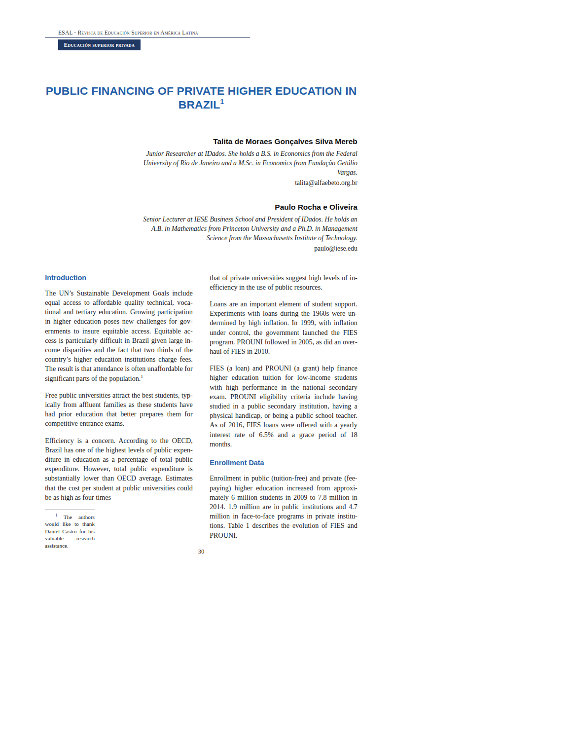ESAL - Revista de Educación Superior en América Latina
Educación superior privada
PUBLIC FINANCING OF PRIVATE HIGHER EDUCATION IN BRAZIL1
Talita de Moraes Gonçalves Silva Mereb
Junior Researcher at IDados. She holds a B.S. in Economics from the Federal University of Rio de Janeiro and a M.Sc. in Economics from Fundação Getúlio Vargas.
talita@alfaebeto.org.br
Paulo Rocha e Oliveira
Senior Lecturer at IESE Business School and President of IDados. He holds an A.B. in Mathematics from Princeton University and a Ph.D. in Management Science from the Massachusetts Institute of Technology.
paulo@iese.edu
Introduction
The UN’s Sustainable Development Goals include equal access to affordable quality technical, vocational and tertiary education. Growing participation in higher education poses new challenges for governments to insure equitable access. Equitable access is particularly difficult in Brazil given large income disparities and the fact that two thirds of the country’s higher education institutions charge fees. The result is that attendance is often unaffordable for significant parts of the population.1
Free public universities attract the best students, typically from affluent families as these students have had prior education that better prepares them for competitive entrance exams.
Efficiency is a concern. According to the OECD, Brazil has one of the highest levels of public expenditure in education as a percentage of total public expenditure. However, total public expenditure is substantially lower than OECD average. Estimates that the cost per student at public universities could be as high as four times
1 The authors would like to thank Daniel Castro for his valuable research assistance.
that of private universities suggest high levels of inefficiency in the use of public resources.
Loans are an important element of student support. Experiments with loans during the 1960s were undermined by high inflation. In 1999, with inflation under control, the government launched the FIES program. PROUNI followed in 2005, as did an overhaul of FIES in 2010.
FIES (a loan) and PROUNI (a grant) help finance higher education tuition for low-income students with high performance in the national secondary exam. PROUNI eligibility criteria include having studied in a public secondary institution, having a physical handicap, or being a public school teacher. As of 2016, FIES loans were offered with a yearly interest rate of 6.5% and a grace period of 18 months.
Enrollment Data
Enrollment in public (tuition-free) and private (fee-paying) higher education increased from approximately 6 million students in 2009 to 7.8 million in 2014. 1.9 million are in public institutions and 4.7 million in face-to-face programs in private institutions. Table 1 describes the evolution of FIES and PROUNI.
30